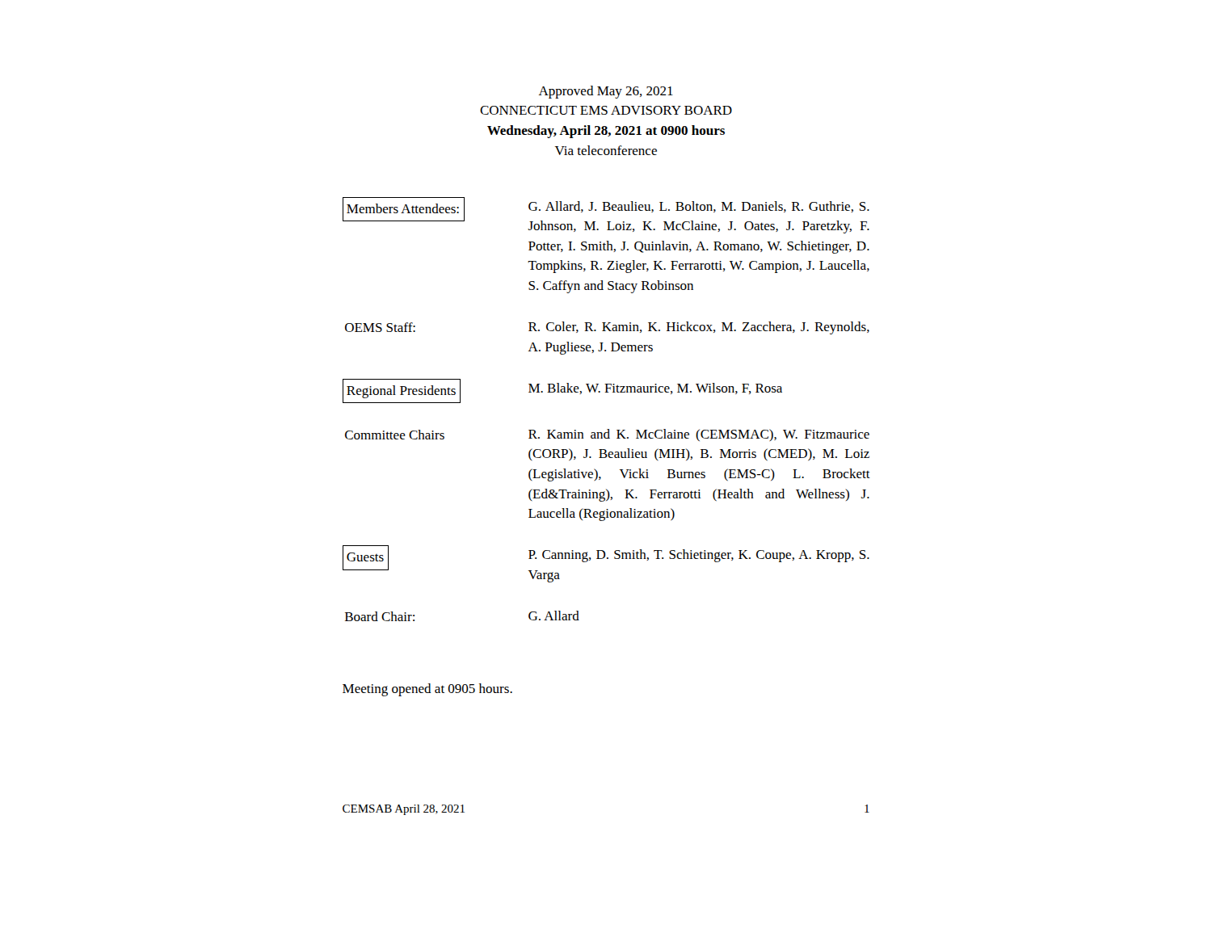Approved May 26, 2021 CONNECTICUT EMS ADVISORY BOARD Wednesday, April 28, 2021 at 0900 hours Via teleconference
| Members Attendees: | G. Allard, J. Beaulieu, L. Bolton, M. Daniels, R. Guthrie, S. Johnson, M. Loiz, K. McClaine, J. Oates, J. Paretzky, F. Potter, I. Smith, J. Quinlavin, A. Romano, W. Schietinger, D. Tompkins, R. Ziegler, K. Ferrarotti, W. Campion, J. Laucella, S. Caffyn and Stacy Robinson |
| OEMS Staff: | R. Coler, R. Kamin, K. Hickcox, M. Zacchera, J. Reynolds, A. Pugliese, J. Demers |
| Regional Presidents | M. Blake, W. Fitzmaurice, M. Wilson, F, Rosa |
| Committee Chairs | R. Kamin and K. McClaine (CEMSMAC), W. Fitzmaurice (CORP), J. Beaulieu (MIH), B. Morris (CMED), M. Loiz (Legislative), Vicki Burnes (EMS-C) L. Brockett (Ed&Training), K. Ferrarotti (Health and Wellness) J. Laucella (Regionalization) |
| Guests | P. Canning, D. Smith, T. Schietinger, K. Coupe, A. Kropp, S. Varga |
| Board Chair: | G. Allard |
Meeting opened at 0905 hours.
CEMSAB April 28, 2021 1